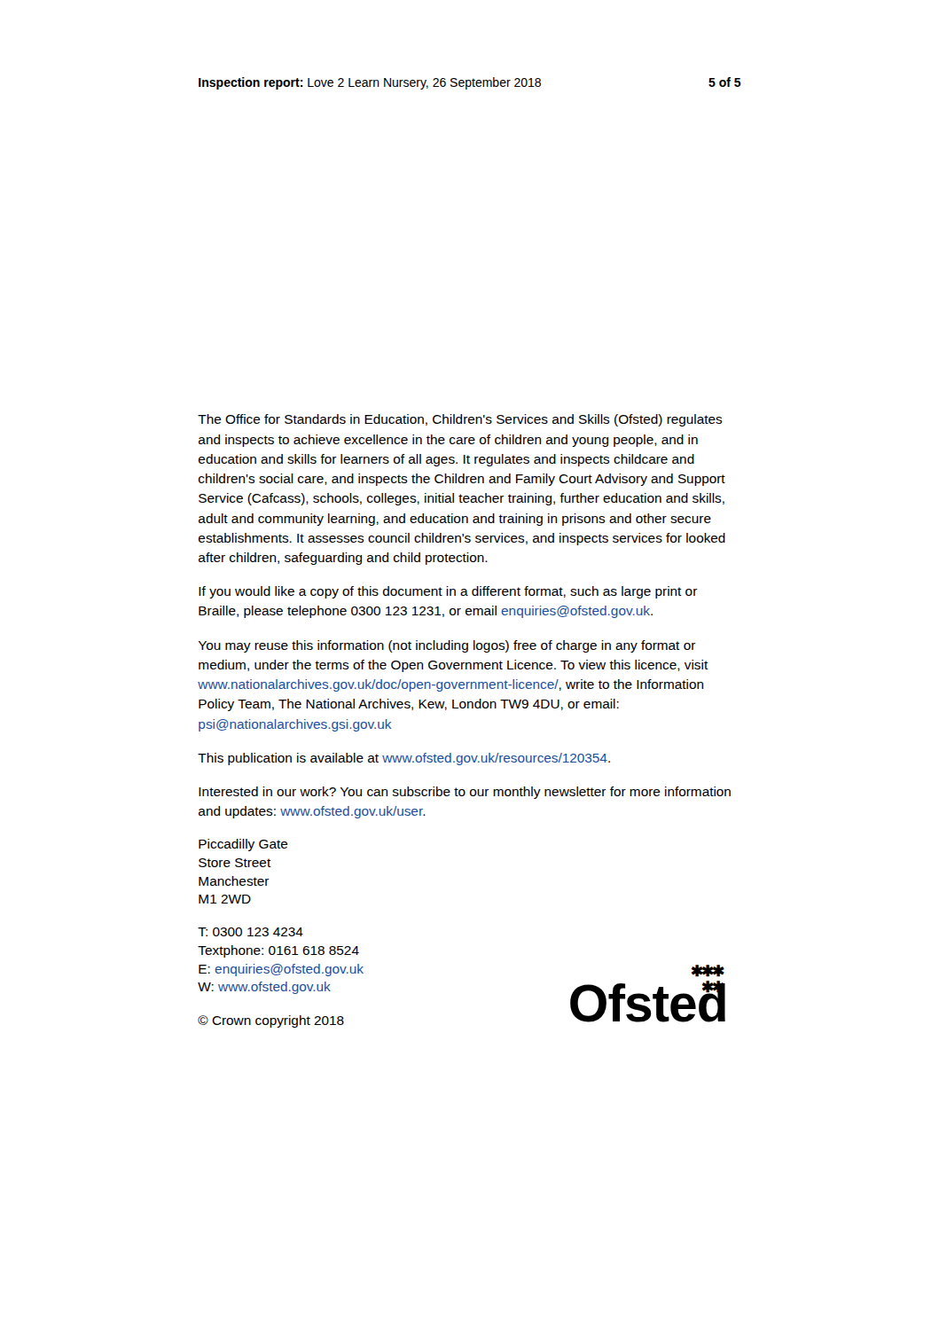Inspection report: Love 2 Learn Nursery, 26 September 2018
5 of 5
The Office for Standards in Education, Children's Services and Skills (Ofsted) regulates and inspects to achieve excellence in the care of children and young people, and in education and skills for learners of all ages. It regulates and inspects childcare and children's social care, and inspects the Children and Family Court Advisory and Support Service (Cafcass), schools, colleges, initial teacher training, further education and skills, adult and community learning, and education and training in prisons and other secure establishments. It assesses council children's services, and inspects services for looked after children, safeguarding and child protection.
If you would like a copy of this document in a different format, such as large print or Braille, please telephone 0300 123 1231, or email enquiries@ofsted.gov.uk.
You may reuse this information (not including logos) free of charge in any format or medium, under the terms of the Open Government Licence. To view this licence, visit www.nationalarchives.gov.uk/doc/open-government-licence/, write to the Information Policy Team, The National Archives, Kew, London TW9 4DU, or email: psi@nationalarchives.gsi.gov.uk
This publication is available at www.ofsted.gov.uk/resources/120354.
Interested in our work? You can subscribe to our monthly newsletter for more information and updates: www.ofsted.gov.uk/user.
Piccadilly Gate
Store Street
Manchester
M1 2WD
T: 0300 123 4234
Textphone: 0161 618 8524
E: enquiries@ofsted.gov.uk
W: www.ofsted.gov.uk
© Crown copyright 2018
✱✱✱
✱✱ Ofsted